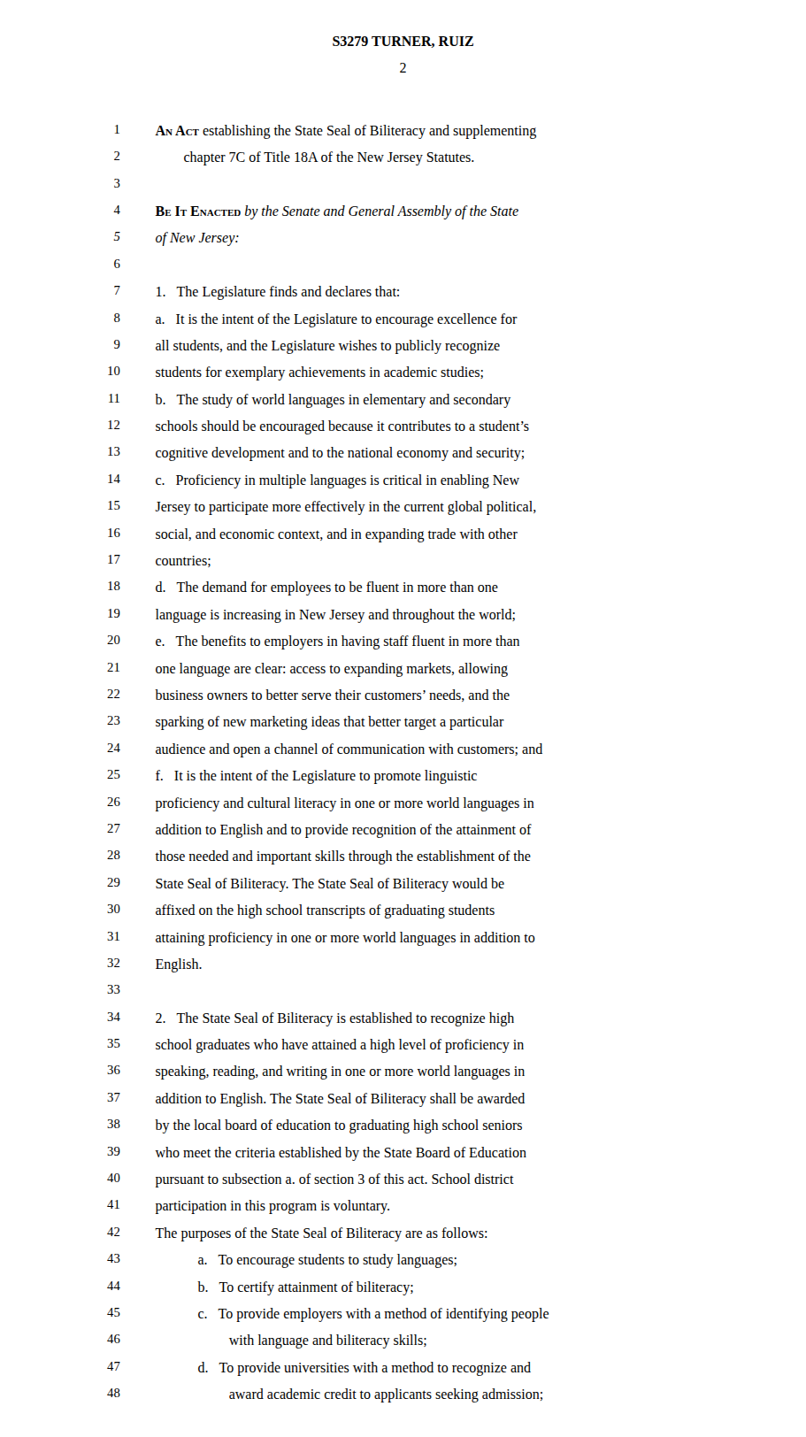S3279 TURNER, RUIZ
2
An Act establishing the State Seal of Biliteracy and supplementing
chapter 7C of Title 18A of the New Jersey Statutes.
Be It Enacted by the Senate and General Assembly of the State
of New Jersey:
1. The Legislature finds and declares that:
a. It is the intent of the Legislature to encourage excellence for
all students, and the Legislature wishes to publicly recognize
students for exemplary achievements in academic studies;
b. The study of world languages in elementary and secondary
schools should be encouraged because it contributes to a student’s
cognitive development and to the national economy and security;
c. Proficiency in multiple languages is critical in enabling New
Jersey to participate more effectively in the current global political,
social, and economic context, and in expanding trade with other
countries;
d. The demand for employees to be fluent in more than one
language is increasing in New Jersey and throughout the world;
e. The benefits to employers in having staff fluent in more than
one language are clear: access to expanding markets, allowing
business owners to better serve their customers’ needs, and the
sparking of new marketing ideas that better target a particular
audience and open a channel of communication with customers; and
f. It is the intent of the Legislature to promote linguistic
proficiency and cultural literacy in one or more world languages in
addition to English and to provide recognition of the attainment of
those needed and important skills through the establishment of the
State Seal of Biliteracy. The State Seal of Biliteracy would be
affixed on the high school transcripts of graduating students
attaining proficiency in one or more world languages in addition to
English.
2. The State Seal of Biliteracy is established to recognize high
school graduates who have attained a high level of proficiency in
speaking, reading, and writing in one or more world languages in
addition to English. The State Seal of Biliteracy shall be awarded
by the local board of education to graduating high school seniors
who meet the criteria established by the State Board of Education
pursuant to subsection a. of section 3 of this act. School district
participation in this program is voluntary.
The purposes of the State Seal of Biliteracy are as follows:
a. To encourage students to study languages;
b. To certify attainment of biliteracy;
c. To provide employers with a method of identifying people
with language and biliteracy skills;
d. To provide universities with a method to recognize and
award academic credit to applicants seeking admission;